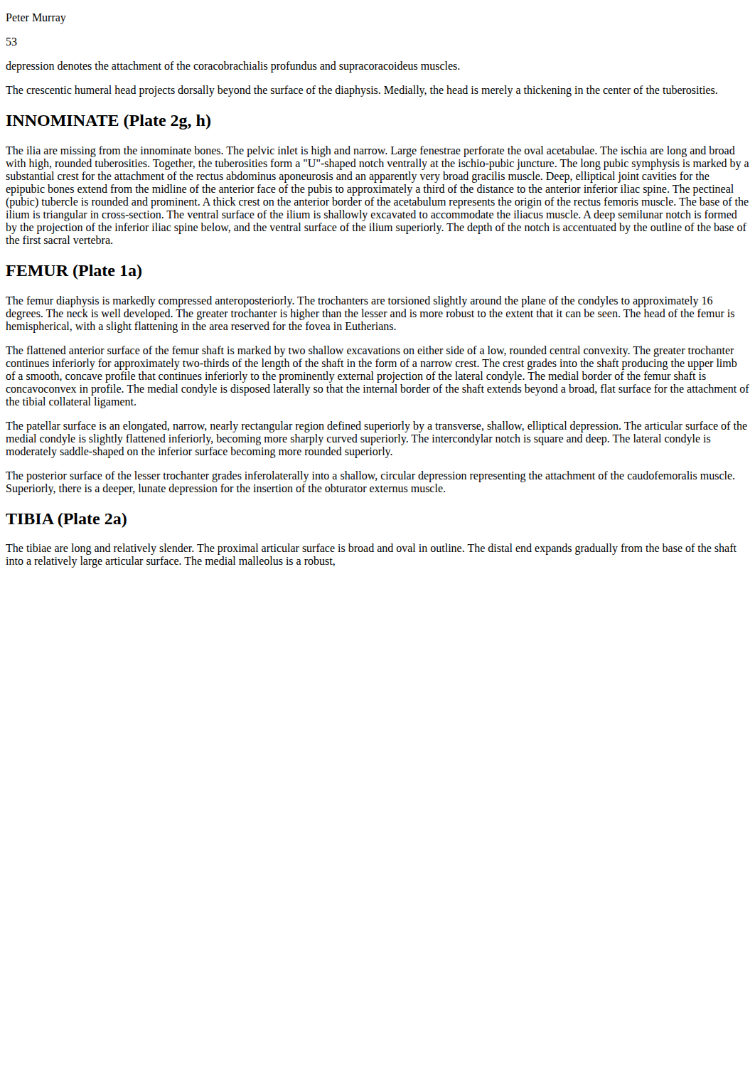Peter Murray
53
depression denotes the attachment of the coracobrachialis profundus and supracoracoideus muscles.
The crescentic humeral head projects dorsally beyond the surface of the diaphysis. Medially, the head is merely a thickening in the center of the tuberosities.
INNOMINATE (Plate 2g, h)
The ilia are missing from the innominate bones. The pelvic inlet is high and narrow. Large fenestrae perforate the oval acetabulae. The ischia are long and broad with high, rounded tuberosities. Together, the tuberosities form a "U"-shaped notch ventrally at the ischio-pubic juncture. The long pubic symphysis is marked by a substantial crest for the attachment of the rectus abdominus aponeurosis and an apparently very broad gracilis muscle. Deep, elliptical joint cavities for the epipubic bones extend from the midline of the anterior face of the pubis to approximately a third of the distance to the anterior inferior iliac spine. The pectineal (pubic) tubercle is rounded and prominent. A thick crest on the anterior border of the acetabulum represents the origin of the rectus femoris muscle. The base of the ilium is triangular in cross-section. The ventral surface of the ilium is shallowly excavated to accommodate the iliacus muscle. A deep semilunar notch is formed by the projection of the inferior iliac spine below, and the ventral surface of the ilium superiorly. The depth of the notch is accentuated by the outline of the base of the first sacral vertebra.
FEMUR (Plate 1a)
The femur diaphysis is markedly compressed anteroposteriorly. The trochanters are torsioned slightly around the plane of the condyles to approximately 16 degrees. The neck is well developed. The greater trochanter is higher than the lesser and is more robust to the extent that it can be seen. The head of the femur is hemispherical, with a slight flattening in the area reserved for the fovea in Eutherians.
The flattened anterior surface of the femur shaft is marked by two shallow excavations on either side of a low, rounded central convexity. The greater trochanter continues inferiorly for approximately two-thirds of the length of the shaft in the form of a narrow crest. The crest grades into the shaft producing the upper limb of a smooth, concave profile that continues inferiorly to the prominently external projection of the lateral condyle. The medial border of the femur shaft is concavoconvex in profile. The medial condyle is disposed laterally so that the internal border of the shaft extends beyond a broad, flat surface for the attachment of the tibial collateral ligament.
The patellar surface is an elongated, narrow, nearly rectangular region defined superiorly by a transverse, shallow, elliptical depression. The articular surface of the medial condyle is slightly flattened inferiorly, becoming more sharply curved superiorly. The intercondylar notch is square and deep. The lateral condyle is moderately saddle-shaped on the inferior surface becoming more rounded superiorly.
The posterior surface of the lesser trochanter grades inferolaterally into a shallow, circular depression representing the attachment of the caudofemoralis muscle. Superiorly, there is a deeper, lunate depression for the insertion of the obturator externus muscle.
TIBIA (Plate 2a)
The tibiae are long and relatively slender. The proximal articular surface is broad and oval in outline. The distal end expands gradually from the base of the shaft into a relatively large articular surface. The medial malleolus is a robust,